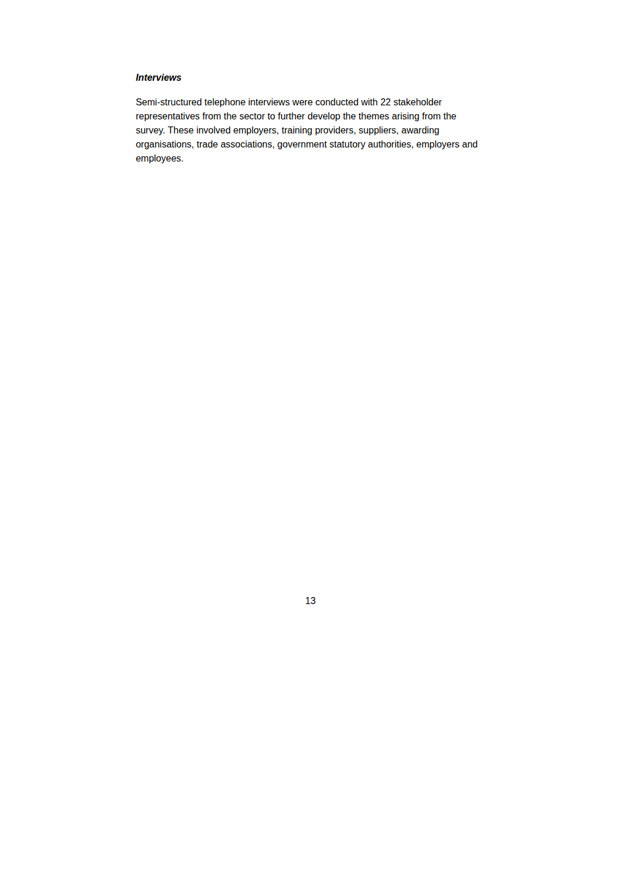Interviews
Semi-structured telephone interviews were conducted with 22 stakeholder representatives from the sector to further develop the themes arising from the survey. These involved employers, training providers, suppliers, awarding organisations, trade associations, government statutory authorities, employers and employees.
13